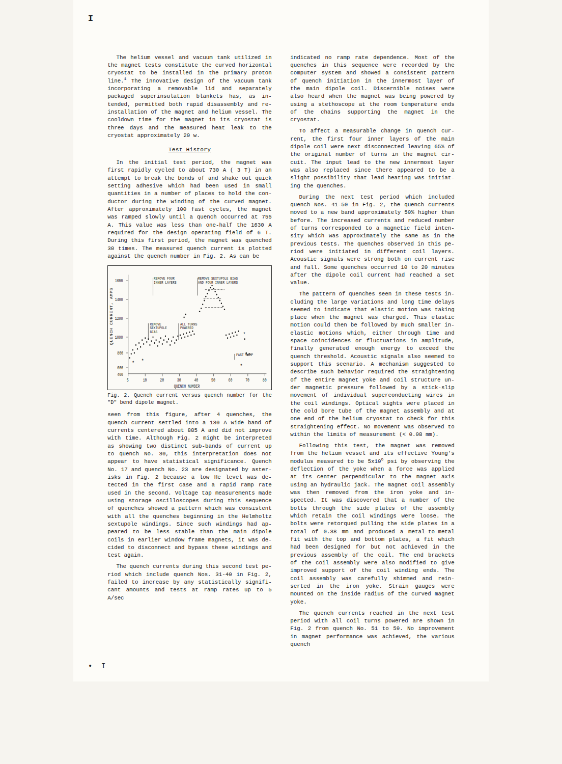I
•I
The helium vessel and vacuum tank utilized in the magnet tests constitute the curved horizontal cryostat to be installed in the primary proton line.1 The innovative design of the vacuum tank incorporating a removable lid and separately packaged superinsulation blankets has, as intended, permitted both rapid disassembly and reinstallation of the magnet and helium vessel. The cooldown time for the magnet in its cryostat is three days and the measured heat leak to the cryostat approximately 20 w.
Test History
In the initial test period, the magnet was first rapidly cycled to about 730 A ( 3 T) in an attempt to break the bonds of and shake out quick setting adhesive which had been used in small quantities in a number of places to hold the conductor during the winding of the curved magnet. After approximately 100 fast cycles, the magnet was ramped slowly until a quench occurred at 755 A. This value was less than one-half the 1630 A required for the design operating field of 6 T. During this first period, the magnet was quenched 30 times. The measured quench current is plotted against the quench number in Fig. 2. As can be
1600 1400 1200 1000 800 600 400 QUENCH CURRENT, AMPS 5 10 20 30 40 50 60 70 80 QUENCH NUMBER REMOVE FOUR INNER LAYERS REMOVE SEXTUPOLE BIAS AND FOUR INNER LAYERS REMOVE SEXTUPOLE BIAS ALL TURNS POWERED FAST RAMP * * * * *
Fig. 2. Quench current versus quench number for the "D" bend dipole magnet.
seen from this figure, after 4 quenches, the quench current settled into a 130 A wide band of currents centered about 885 A and did not improve with time. Although Fig. 2 might be interpreted as showing two distinct sub-bands of current up to quench No. 30, this interpretation does not appear to have statistical significance. Quench No. 17 and quench No. 23 are designated by asterisks in Fig. 2 because a low He level was detected in the first case and a rapid ramp rate used in the second. Voltage tap measurements made using storage oscilloscopes during this sequence of quenches showed a pattern which was consistent with all the quenches beginning in the Helmholtz sextupole windings. Since such windings had appeared to be less stable than the main dipole coils in earlier window frame magnets, it was decided to disconnect and bypass these windings and test again.
The quench currents during this second test period which include quench Nos. 31-40 in Fig. 2, failed to increase by any statistically significant amounts and tests at ramp rates up to 5 A/sec
indicated no ramp rate dependence. Most of the quenches in this sequence were recorded by the computer system and showed a consistent pattern of quench initiation in the innermost layer of the main dipole coil. Discernible noises were also heard when the magnet was being powered by using a stethoscope at the room temperature ends of the chains supporting the magnet in the cryostat.
To affect a measurable change in quench current, the first four inner layers of the main dipole coil were next disconnected leaving 65% of the original number of turns in the magnet circuit. The input lead to the new innermost layer was also replaced since there appeared to be a slight possibility that lead heating was initiating the quenches.
During the next test period which included quench Nos. 41-50 in Fig. 2, the quench currents moved to a new band approximately 50% higher than before. The increased currents and reduced number of turns corresponded to a magnetic field intensity which was approximately the same as in the previous tests. The quenches observed in this period were initiated in different coil layers. Acoustic signals were strong both on current rise and fall. Some quenches occurred 10 to 20 minutes after the dipole coil current had reached a set value.
The pattern of quenches seen in these tests including the large variations and long time delays seemed to indicate that elastic motion was taking place when the magnet was charged. This elastic motion could then be followed by much smaller inelastic motions which, either through time and space coincidences or fluctuations in amplitude, finally generated enough energy to exceed the quench threshold. Acoustic signals also seemed to support this scenario. A mechanism suggested to describe such behavior required the straightening of the entire magnet yoke and coil structure under magnetic pressure followed by a stick-slip movement of individual superconducting wires in the coil windings. Optical sights were placed in the cold bore tube of the magnet assembly and at one end of the helium cryostat to check for this straightening effect. No movement was observed to within the limits of measurement (< 0.08 mm).
Following this test, the magnet was removed from the helium vessel and its effective Young's modulus measured to be 5x106 psi by observing the deflection of the yoke when a force was applied at its center perpendicular to the magnet axis using an hydraulic jack. The magnet coil assembly was then removed from the iron yoke and inspected. It was discovered that a number of the bolts through the side plates of the assembly which retain the coil windings were loose. The bolts were retorqued pulling the side plates in a total of 0.38 mm and produced a metal-to-metal fit with the top and bottom plates, a fit which had been designed for but not achieved in the previous assembly of the coil. The end brackets of the coil assembly were also modified to give improved support of the coil winding ends. The coil assembly was carefully shimmed and reinserted in the iron yoke. Strain gauges were mounted on the inside radius of the curved magnet yoke.
The quench currents reached in the next test period with all coil turns powered are shown in Fig. 2 from quench No. 51 to 59. No improvement in magnet performance was achieved, the various quench